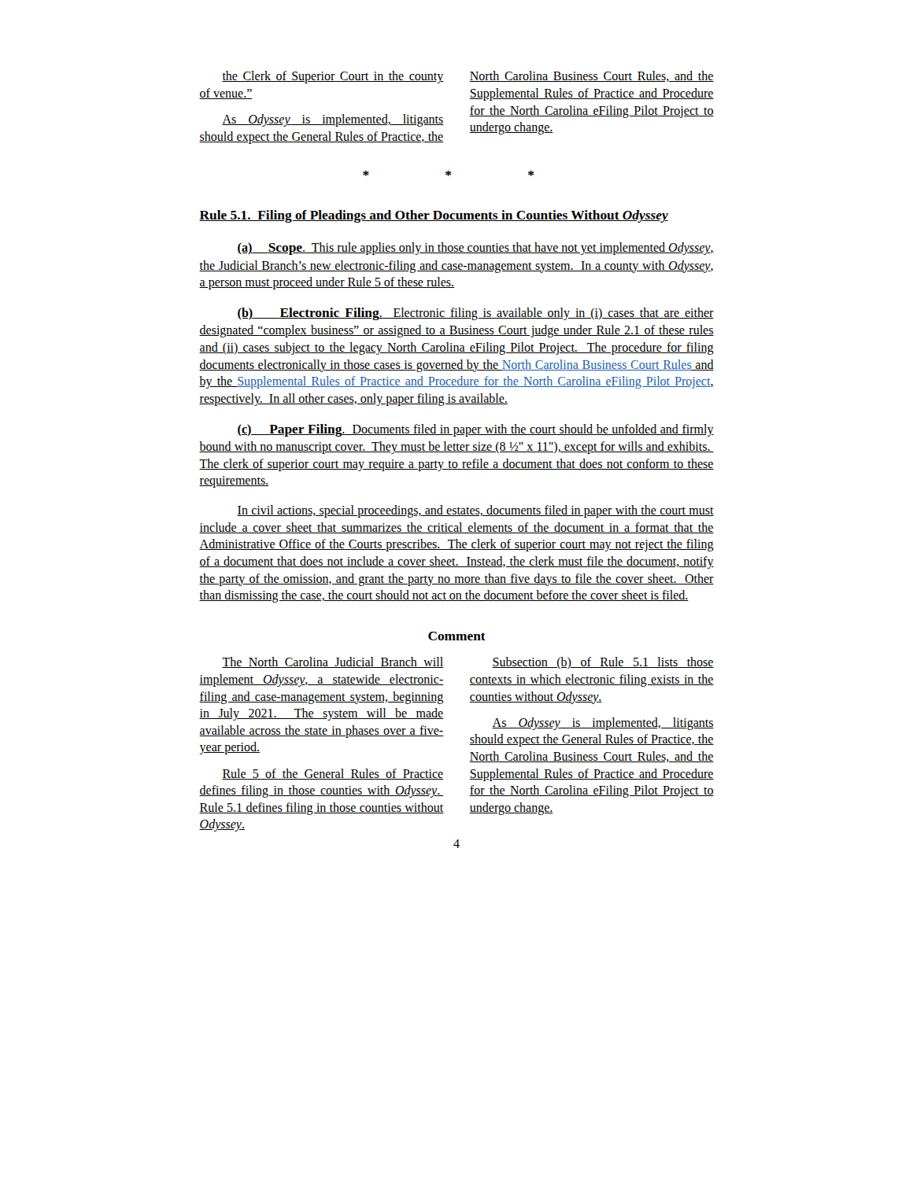the Clerk of Superior Court in the county of venue.”
As Odyssey is implemented, litigants should expect the General Rules of Practice, the North Carolina Business Court Rules, and the Supplemental Rules of Practice and Procedure for the North Carolina eFiling Pilot Project to undergo change.
* * *
Rule 5.1. Filing of Pleadings and Other Documents in Counties Without Odyssey
(a) Scope. This rule applies only in those counties that have not yet implemented Odyssey, the Judicial Branch’s new electronic-filing and case-management system. In a county with Odyssey, a person must proceed under Rule 5 of these rules.
(b) Electronic Filing. Electronic filing is available only in (i) cases that are either designated “complex business” or assigned to a Business Court judge under Rule 2.1 of these rules and (ii) cases subject to the legacy North Carolina eFiling Pilot Project. The procedure for filing documents electronically in those cases is governed by the North Carolina Business Court Rules and by the Supplemental Rules of Practice and Procedure for the North Carolina eFiling Pilot Project, respectively. In all other cases, only paper filing is available.
(c) Paper Filing. Documents filed in paper with the court should be unfolded and firmly bound with no manuscript cover. They must be letter size (8 ½" x 11"), except for wills and exhibits. The clerk of superior court may require a party to refile a document that does not conform to these requirements.
In civil actions, special proceedings, and estates, documents filed in paper with the court must include a cover sheet that summarizes the critical elements of the document in a format that the Administrative Office of the Courts prescribes. The clerk of superior court may not reject the filing of a document that does not include a cover sheet. Instead, the clerk must file the document, notify the party of the omission, and grant the party no more than five days to file the cover sheet. Other than dismissing the case, the court should not act on the document before the cover sheet is filed.
Comment
The North Carolina Judicial Branch will implement Odyssey, a statewide electronic-filing and case-management system, beginning in July 2021. The system will be made available across the state in phases over a five-year period.
Rule 5 of the General Rules of Practice defines filing in those counties with Odyssey. Rule 5.1 defines filing in those counties without Odyssey.
Subsection (b) of Rule 5.1 lists those contexts in which electronic filing exists in the counties without Odyssey.
As Odyssey is implemented, litigants should expect the General Rules of Practice, the North Carolina Business Court Rules, and the Supplemental Rules of Practice and Procedure for the North Carolina eFiling Pilot Project to undergo change.
4